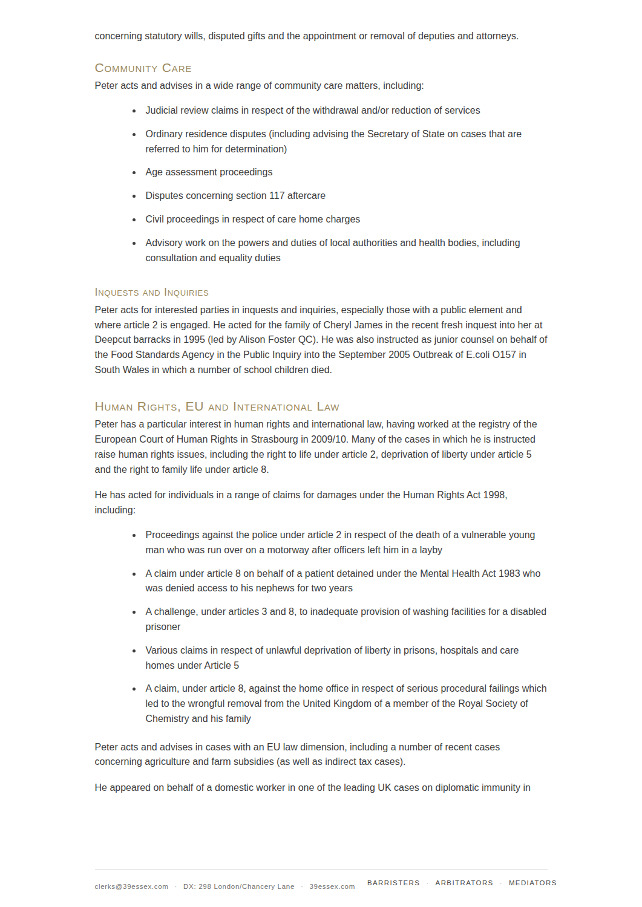concerning statutory wills, disputed gifts and the appointment or removal of deputies and attorneys.
Community Care
Peter acts and advises in a wide range of community care matters, including:
Judicial review claims in respect of the withdrawal and/or reduction of services
Ordinary residence disputes (including advising the Secretary of State on cases that are referred to him for determination)
Age assessment proceedings
Disputes concerning section 117 aftercare
Civil proceedings in respect of care home charges
Advisory work on the powers and duties of local authorities and health bodies, including consultation and equality duties
Inquests and Inquiries
Peter acts for interested parties in inquests and inquiries, especially those with a public element and where article 2 is engaged. He acted for the family of Cheryl James in the recent fresh inquest into her at Deepcut barracks in 1995 (led by Alison Foster QC). He was also instructed as junior counsel on behalf of the Food Standards Agency in the Public Inquiry into the September 2005 Outbreak of E.coli O157 in South Wales in which a number of school children died.
Human Rights, EU and International Law
Peter has a particular interest in human rights and international law, having worked at the registry of the European Court of Human Rights in Strasbourg in 2009/10. Many of the cases in which he is instructed raise human rights issues, including the right to life under article 2, deprivation of liberty under article 5 and the right to family life under article 8.
He has acted for individuals in a range of claims for damages under the Human Rights Act 1998, including:
Proceedings against the police under article 2 in respect of the death of a vulnerable young man who was run over on a motorway after officers left him in a layby
A claim under article 8 on behalf of a patient detained under the Mental Health Act 1983 who was denied access to his nephews for two years
A challenge, under articles 3 and 8, to inadequate provision of washing facilities for a disabled prisoner
Various claims in respect of unlawful deprivation of liberty in prisons, hospitals and care homes under Article 5
A claim, under article 8, against the home office in respect of serious procedural failings which led to the wrongful removal from the United Kingdom of a member of the Royal Society of Chemistry and his family
Peter acts and advises in cases with an EU law dimension, including a number of recent cases concerning agriculture and farm subsidies (as well as indirect tax cases).
He appeared on behalf of a domestic worker in one of the leading UK cases on diplomatic immunity in
clerks@39essex.com·DX: 298 London/Chancery Lane·39essex.com
BARRISTERS·ARBITRATORS·MEDIATORS